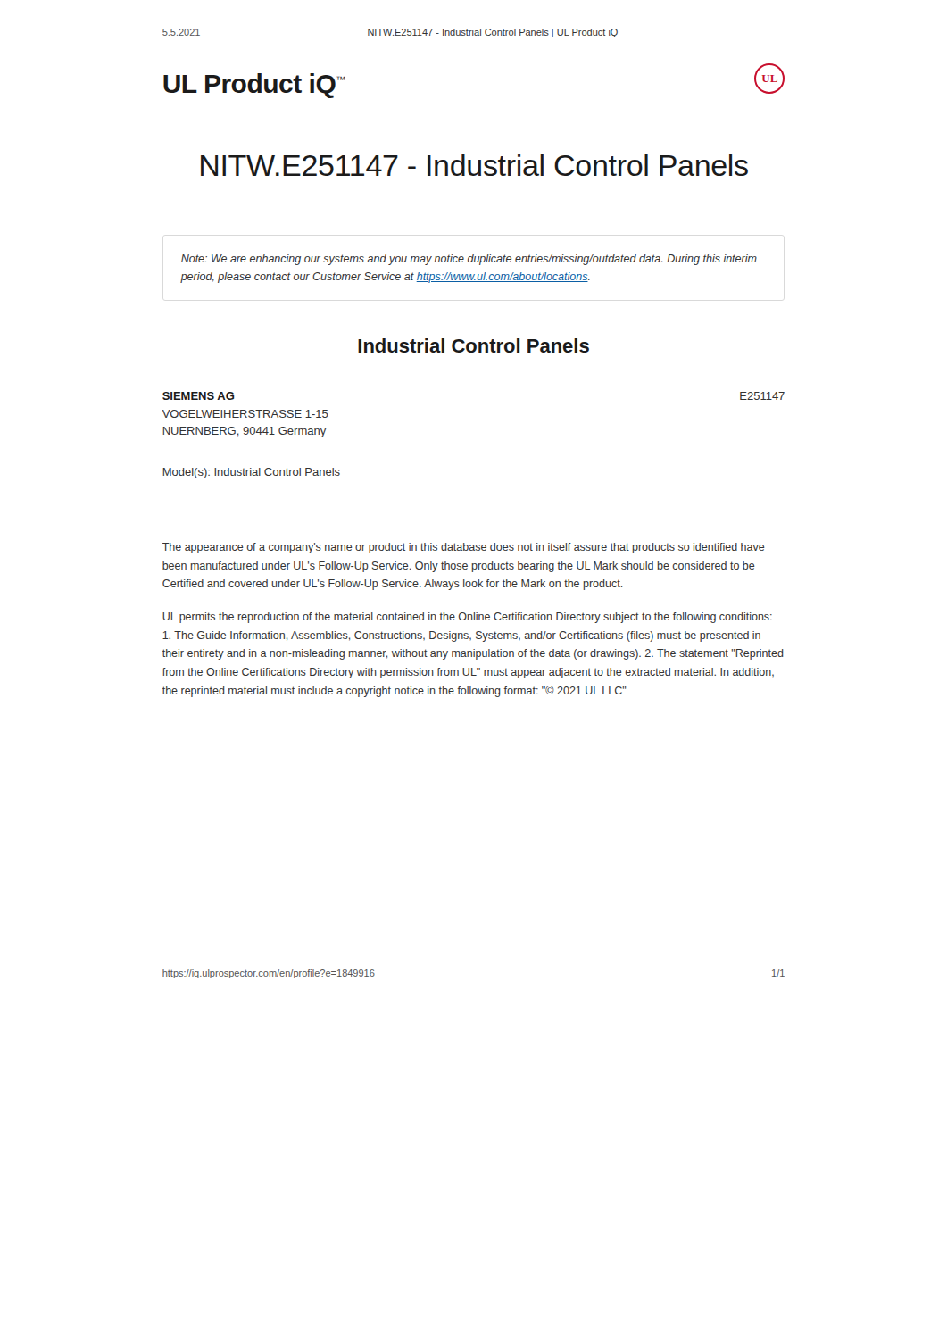5.5.2021 NITW.E251147 - Industrial Control Panels | UL Product iQ
UL Product iQ™
UL
NITW.E251147 - Industrial Control Panels
Note: We are enhancing our systems and you may notice duplicate entries/missing/outdated data. During this interim period, please contact our Customer Service at https://www.ul.com/about/locations.
Industrial Control Panels
SIEMENS AG
VOGELWEIHERSTRASSE 1-15
NUERNBERG, 90441 Germany
E251147
Model(s): Industrial Control Panels
The appearance of a company's name or product in this database does not in itself assure that products so identified have been manufactured under UL's Follow-Up Service. Only those products bearing the UL Mark should be considered to be Certified and covered under UL's Follow-Up Service. Always look for the Mark on the product.
UL permits the reproduction of the material contained in the Online Certification Directory subject to the following conditions: 1. The Guide Information, Assemblies, Constructions, Designs, Systems, and/or Certifications (files) must be presented in their entirety and in a non-misleading manner, without any manipulation of the data (or drawings). 2. The statement "Reprinted from the Online Certifications Directory with permission from UL" must appear adjacent to the extracted material. In addition, the reprinted material must include a copyright notice in the following format: "© 2021 UL LLC"
https://iq.ulprospector.com/en/profile?e=1849916 1/1